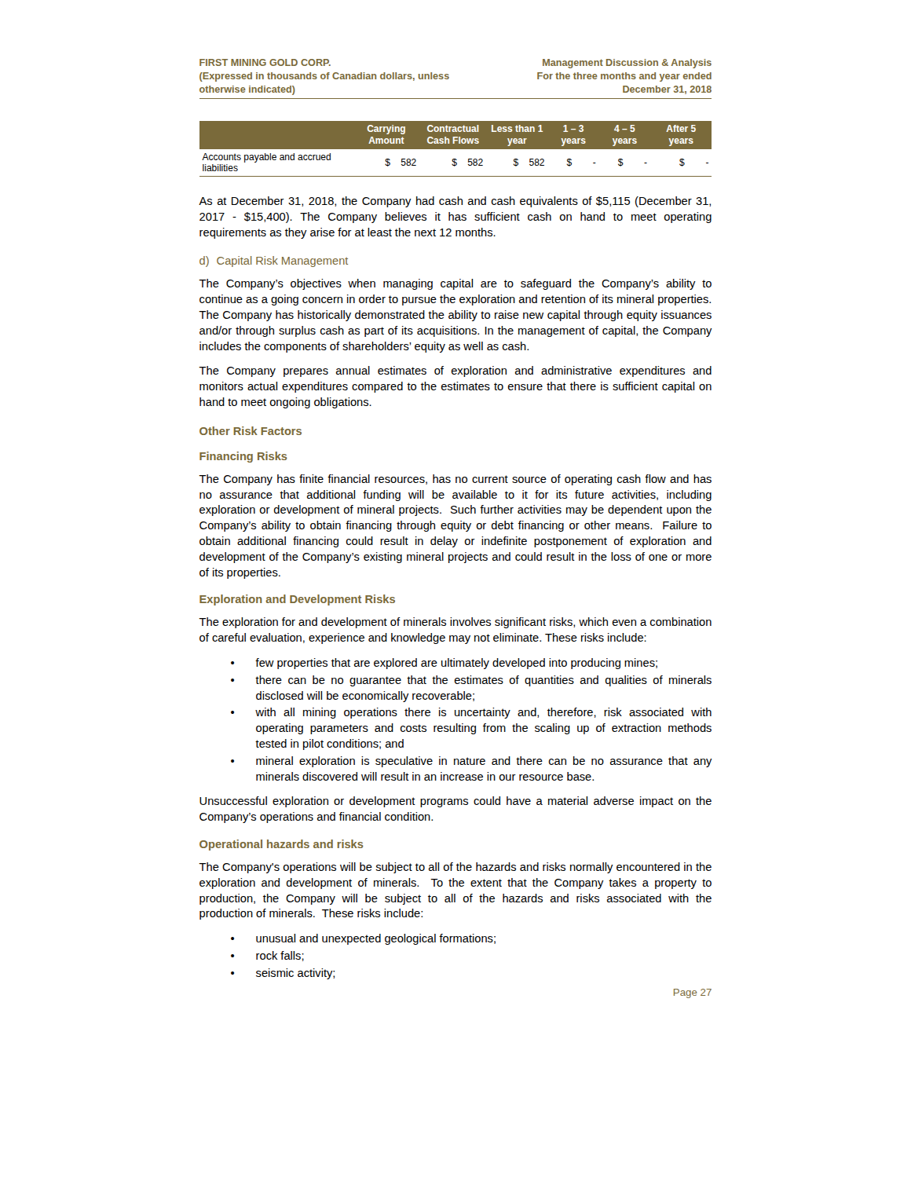FIRST MINING GOLD CORP.
(Expressed in thousands of Canadian dollars, unless otherwise indicated)
Management Discussion & Analysis
For the three months and year ended December 31, 2018
| | Carrying Amount | Contractual Cash Flows | Less than 1 year | 1 – 3 years | 4 – 5 years | After 5 years |
| --- | --- | --- | --- | --- | --- | --- |
| Accounts payable and accrued liabilities | $ 582 | $ 582 | $ 582 | $ - | $ - | $ - |
As at December 31, 2018, the Company had cash and cash equivalents of $5,115 (December 31, 2017 - $15,400). The Company believes it has sufficient cash on hand to meet operating requirements as they arise for at least the next 12 months.
d) Capital Risk Management
The Company’s objectives when managing capital are to safeguard the Company’s ability to continue as a going concern in order to pursue the exploration and retention of its mineral properties. The Company has historically demonstrated the ability to raise new capital through equity issuances and/or through surplus cash as part of its acquisitions. In the management of capital, the Company includes the components of shareholders’ equity as well as cash.
The Company prepares annual estimates of exploration and administrative expenditures and monitors actual expenditures compared to the estimates to ensure that there is sufficient capital on hand to meet ongoing obligations.
Other Risk Factors
Financing Risks
The Company has finite financial resources, has no current source of operating cash flow and has no assurance that additional funding will be available to it for its future activities, including exploration or development of mineral projects. Such further activities may be dependent upon the Company’s ability to obtain financing through equity or debt financing or other means. Failure to obtain additional financing could result in delay or indefinite postponement of exploration and development of the Company’s existing mineral projects and could result in the loss of one or more of its properties.
Exploration and Development Risks
The exploration for and development of minerals involves significant risks, which even a combination of careful evaluation, experience and knowledge may not eliminate. These risks include:
few properties that are explored are ultimately developed into producing mines;
there can be no guarantee that the estimates of quantities and qualities of minerals disclosed will be economically recoverable;
with all mining operations there is uncertainty and, therefore, risk associated with operating parameters and costs resulting from the scaling up of extraction methods tested in pilot conditions; and
mineral exploration is speculative in nature and there can be no assurance that any minerals discovered will result in an increase in our resource base.
Unsuccessful exploration or development programs could have a material adverse impact on the Company’s operations and financial condition.
Operational hazards and risks
The Company's operations will be subject to all of the hazards and risks normally encountered in the exploration and development of minerals. To the extent that the Company takes a property to production, the Company will be subject to all of the hazards and risks associated with the production of minerals. These risks include:
unusual and unexpected geological formations;
rock falls;
seismic activity;
Page 27